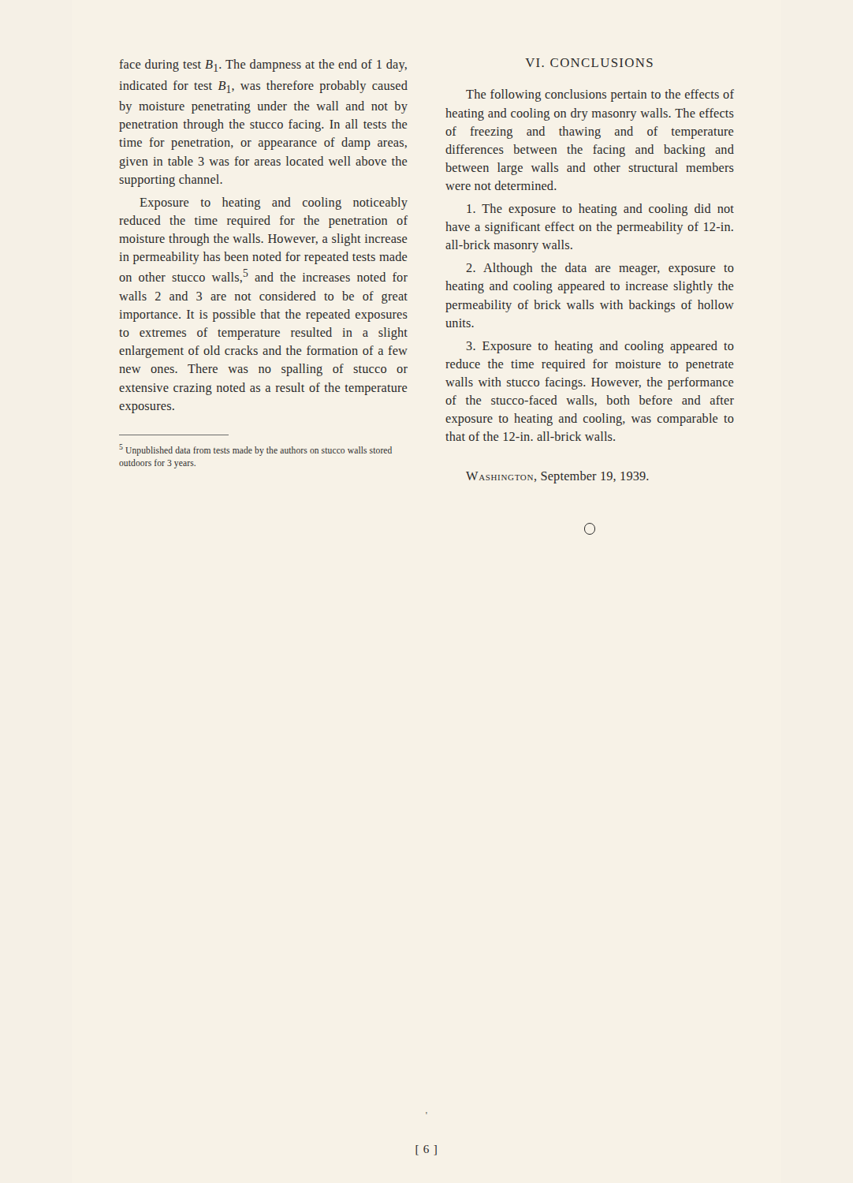face during test B1. The dampness at the end of 1 day, indicated for test B1, was therefore probably caused by moisture penetrating under the wall and not by penetration through the stucco facing. In all tests the time for penetration, or appearance of damp areas, given in table 3 was for areas located well above the supporting channel.
Exposure to heating and cooling noticeably reduced the time required for the penetration of moisture through the walls. However, a slight increase in permeability has been noted for repeated tests made on other stucco walls,5 and the increases noted for walls 2 and 3 are not considered to be of great importance. It is possible that the repeated exposures to extremes of temperature resulted in a slight enlargement of old cracks and the formation of a few new ones. There was no spalling of stucco or extensive crazing noted as a result of the temperature exposures.
5 Unpublished data from tests made by the authors on stucco walls stored outdoors for 3 years.
VI. Conclusions
The following conclusions pertain to the effects of heating and cooling on dry masonry walls. The effects of freezing and thawing and of temperature differences between the facing and backing and between large walls and other structural members were not determined.
1. The exposure to heating and cooling did not have a significant effect on the permeability of 12-in. all-brick masonry walls.
2. Although the data are meager, exposure to heating and cooling appeared to increase slightly the permeability of brick walls with backings of hollow units.
3. Exposure to heating and cooling appeared to reduce the time required for moisture to penetrate walls with stucco facings. However, the performance of the stucco-faced walls, both before and after exposure to heating and cooling, was comparable to that of the 12-in. all-brick walls.
Washington, September 19, 1939.
'
[ 6 ]